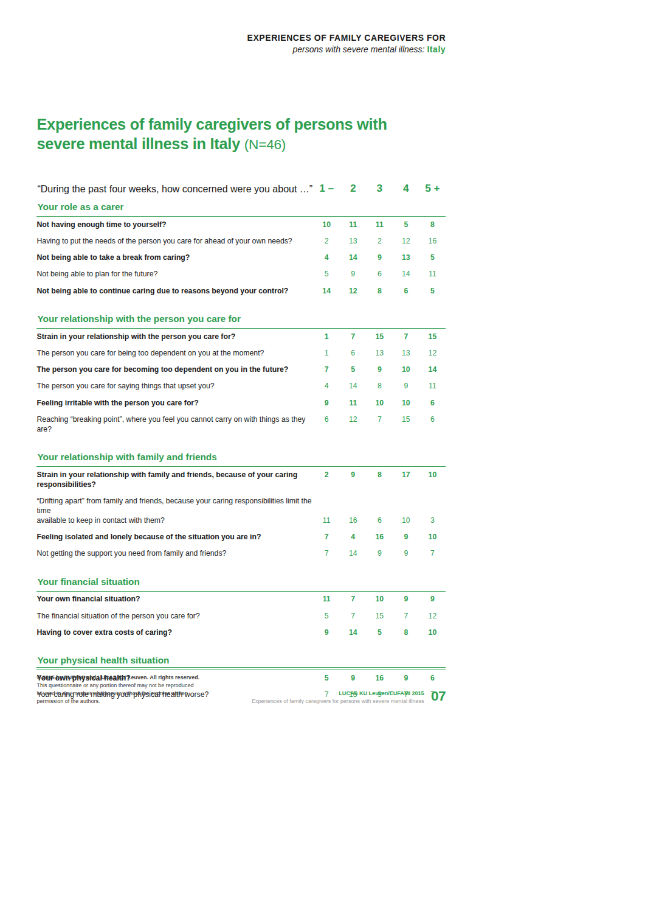Experiences of family caregivers for
persons with severe mental illness: Italy
Experiences of family caregivers of persons with
severe mental illness in Italy (N=46)
| “During the past four weeks, how concerned were you about …” | 1 – | 2 | 3 | 4 | 5 + |
| Your role as a carer |
| Not having enough time to yourself? | 10 | 11 | 11 | 5 | 8 |
| Having to put the needs of the person you care for ahead of your own needs? | 2 | 13 | 2 | 12 | 16 |
| Not being able to take a break from caring? | 4 | 14 | 9 | 13 | 5 |
| Not being able to plan for the future? | 5 | 9 | 6 | 14 | 11 |
| Not being able to continue caring due to reasons beyond your control? | 14 | 12 | 8 | 6 | 5 |
| Your relationship with the person you care for |
| Strain in your relationship with the person you care for? | 1 | 7 | 15 | 7 | 15 |
| The person you care for being too dependent on you at the moment? | 1 | 6 | 13 | 13 | 12 |
| The person you care for becoming too dependent on you in the future? | 7 | 5 | 9 | 10 | 14 |
| The person you care for saying things that upset you? | 4 | 14 | 8 | 9 | 11 |
| Feeling irritable with the person you care for? | 9 | 11 | 10 | 10 | 6 |
| Reaching “breaking point”, where you feel you cannot carry on with things as they are? | 6 | 12 | 7 | 15 | 6 |
| Your relationship with family and friends |
| Strain in your relationship with family and friends, because of your caring responsibilities? | 2 | 9 | 8 | 17 | 10 |
| “Drifting apart” from family and friends, because your caring responsibilities limit the time available to keep in contact with them? | 11 | 16 | 6 | 10 | 3 |
| Feeling isolated and lonely because of the situation you are in? | 7 | 4 | 16 | 9 | 10 |
| Not getting the support you need from family and friends? | 7 | 14 | 9 | 9 | 7 |
| Your financial situation |
| Your own financial situation? | 11 | 7 | 10 | 9 | 9 |
| The financial situation of the person you care for? | 5 | 7 | 15 | 7 | 12 |
| Having to cover extra costs of caring? | 9 | 14 | 5 | 8 | 10 |
| Your physical health situation |
| Your own physical health? | 5 | 9 | 16 | 9 | 6 |
| Your caring role making your physical health worse? | 7 | 15 | 9 | 7 | 7 |
© 2015 by EUFAMI and LUCAS KU Leuven. All rights reserved.
This questionnaire or any portion thereof may not be reproduced
or used in any manner whatsoever without the express written
permission of the authors.
LUCAS KU Leuven/EUFAMI 2015
Experiences of family caregivers for persons with severe mental illness
07